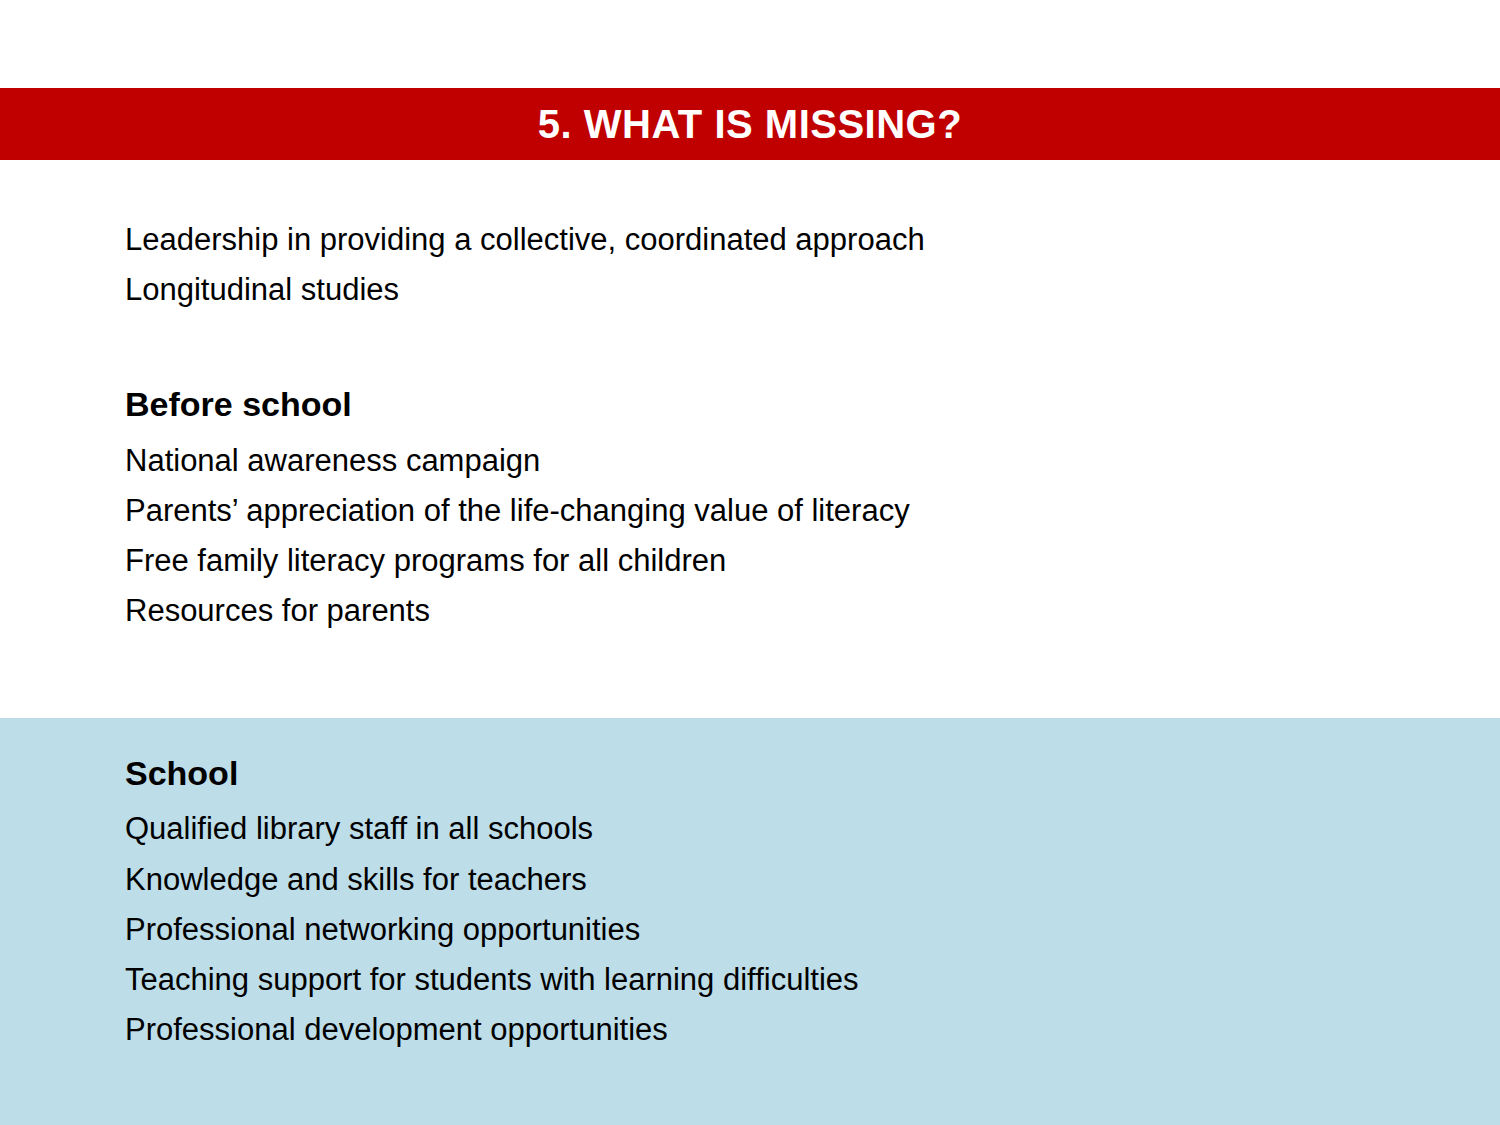5. WHAT IS MISSING?
Leadership in providing a collective, coordinated approach
Longitudinal studies
Before school
National awareness campaign
Parents’ appreciation of the life-changing value of literacy
Free family literacy programs for all children
Resources for parents
School
Qualified library staff in all schools
Knowledge and skills for teachers
Professional networking opportunities
Teaching support for students with learning difficulties
Professional development opportunities